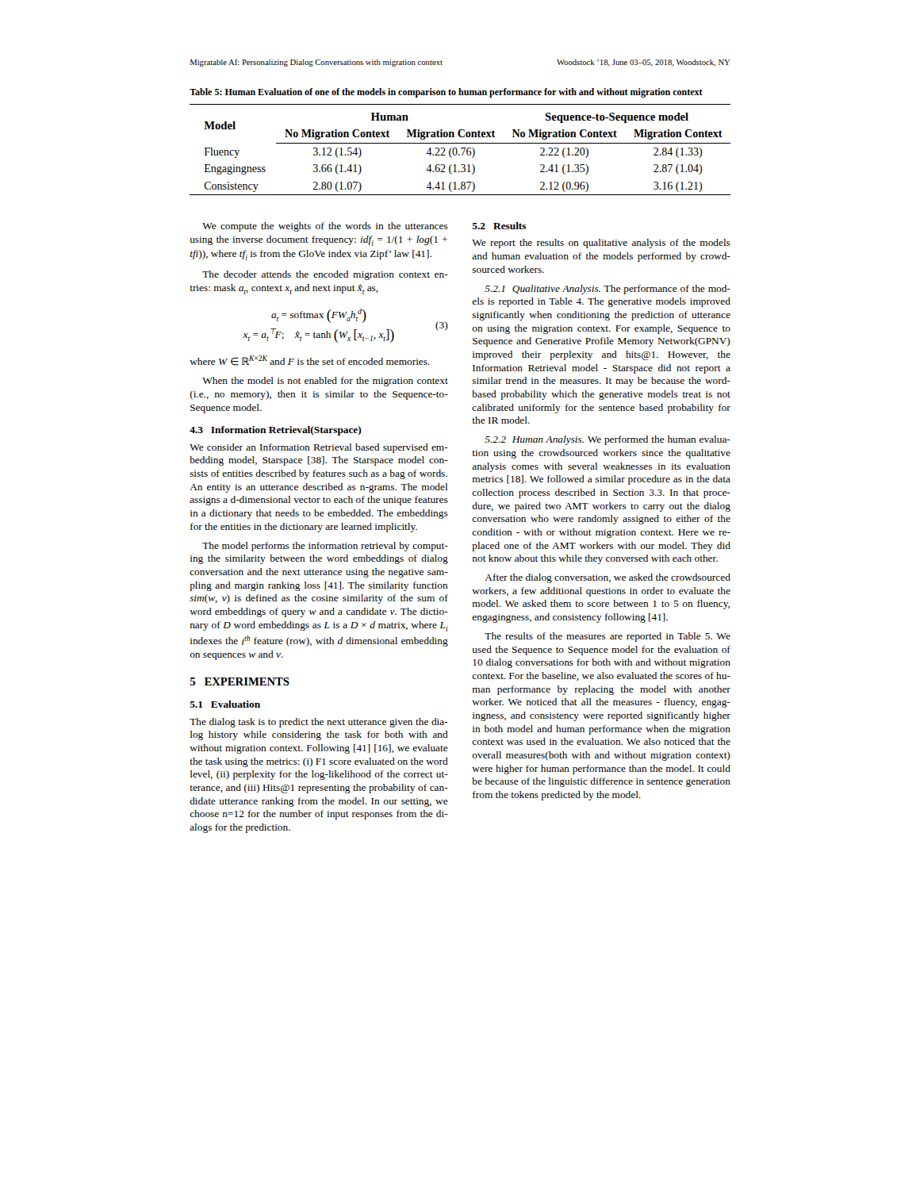Migratable AI: Personalizing Dialog Conversations with migration context
Woodstock ’18, June 03–05, 2018, Woodstock, NY
Table 5: Human Evaluation of one of the models in comparison to human performance for with and without migration context
| Model | Human | Sequence-to-Sequence model |
| --- | --- | --- |
| No Migration Context | Migration Context | No Migration Context | Migration Context |
| Fluency | 3.12 (1.54) | 4.22 (0.76) | 2.22 (1.20) | 2.84 (1.33) |
| Engagingness | 3.66 (1.41) | 4.62 (1.31) | 2.41 (1.35) | 2.87 (1.04) |
| Consistency | 2.80 (1.07) | 4.41 (1.87) | 2.12 (0.96) | 3.16 (1.21) |
We compute the weights of the words in the utterances using the inverse document frequency: idfi = 1/(1 + log(1 + tfi)), where tfi is from the GloVe index via Zipf’ law [41].
The decoder attends the encoded migration context entries: mask at, context xt and next input x̂t as,
at = softmax (FWahtd) xt = at⊤F; x̂t = tanh (Wx [xt−1, xt]) (3)
where W ∈ ℝK×2K and F is the set of encoded memories.
When the model is not enabled for the migration context (i.e., no memory), then it is similar to the Sequence-to-Sequence model.
4.3 Information Retrieval(Starspace)
We consider an Information Retrieval based supervised embedding model, Starspace [38]. The Starspace model consists of entities described by features such as a bag of words. An entity is an utterance described as n-grams. The model assigns a d-dimensional vector to each of the unique features in a dictionary that needs to be embedded. The embeddings for the entities in the dictionary are learned implicitly.
The model performs the information retrieval by computing the similarity between the word embeddings of dialog conversation and the next utterance using the negative sampling and margin ranking loss [41]. The similarity function sim(w, v) is defined as the cosine similarity of the sum of word embeddings of query w and a candidate v. The dictionary of D word embeddings as L is a D × d matrix, where Li indexes the ith feature (row), with d dimensional embedding on sequences w and v.
5 EXPERIMENTS
5.1 Evaluation
The dialog task is to predict the next utterance given the dialog history while considering the task for both with and without migration context. Following [41] [16], we evaluate the task using the metrics: (i) F1 score evaluated on the word level, (ii) perplexity for the log-likelihood of the correct utterance, and (iii) Hits@1 representing the probability of candidate utterance ranking from the model. In our setting, we choose n=12 for the number of input responses from the dialogs for the prediction.
5.2 Results
We report the results on qualitative analysis of the models and human evaluation of the models performed by crowdsourced workers.
5.2.1 Qualitative Analysis. The performance of the models is reported in Table 4. The generative models improved significantly when conditioning the prediction of utterance on using the migration context. For example, Sequence to Sequence and Generative Profile Memory Network(GPNV) improved their perplexity and hits@1. However, the Information Retrieval model - Starspace did not report a similar trend in the measures. It may be because the word-based probability which the generative models treat is not calibrated uniformly for the sentence based probability for the IR model.
5.2.2 Human Analysis. We performed the human evaluation using the crowdsourced workers since the qualitative analysis comes with several weaknesses in its evaluation metrics [18]. We followed a similar procedure as in the data collection process described in Section 3.3. In that procedure, we paired two AMT workers to carry out the dialog conversation who were randomly assigned to either of the condition - with or without migration context. Here we replaced one of the AMT workers with our model. They did not know about this while they conversed with each other.
After the dialog conversation, we asked the crowdsourced workers, a few additional questions in order to evaluate the model. We asked them to score between 1 to 5 on fluency, engagingness, and consistency following [41].
The results of the measures are reported in Table 5. We used the Sequence to Sequence model for the evaluation of 10 dialog conversations for both with and without migration context. For the baseline, we also evaluated the scores of human performance by replacing the model with another worker. We noticed that all the measures - fluency, engagingness, and consistency were reported significantly higher in both model and human performance when the migration context was used in the evaluation. We also noticed that the overall measures(both with and without migration context) were higher for human performance than the model. It could be because of the linguistic difference in sentence generation from the tokens predicted by the model.